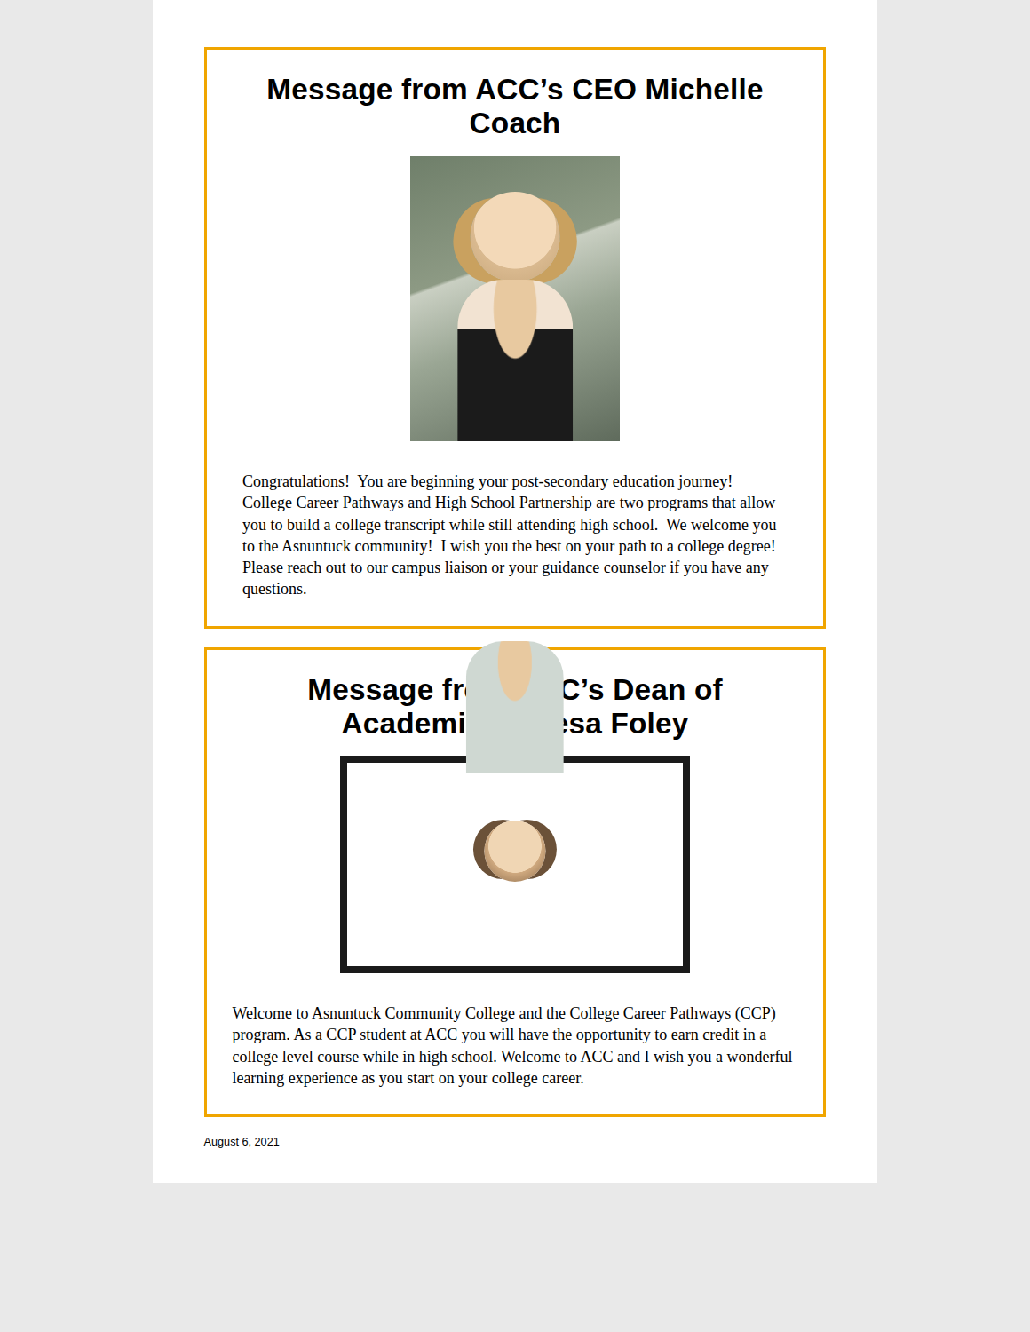Message from ACC’s CEO Michelle Coach
Congratulations! You are beginning your post-secondary education journey! College Career Pathways and High School Partnership are two programs that allow you to build a college transcript while still attending high school. We welcome you to the Asnuntuck community! I wish you the best on your path to a college degree! Please reach out to our campus liaison or your guidance counselor if you have any questions.
Message from ACC’s Dean of Academics Teresa Foley
Welcome to Asnuntuck Community College and the College Career Pathways (CCP) program. As a CCP student at ACC you will have the opportunity to earn credit in a college level course while in high school. Welcome to ACC and I wish you a wonderful learning experience as you start on your college career.
August 6, 2021